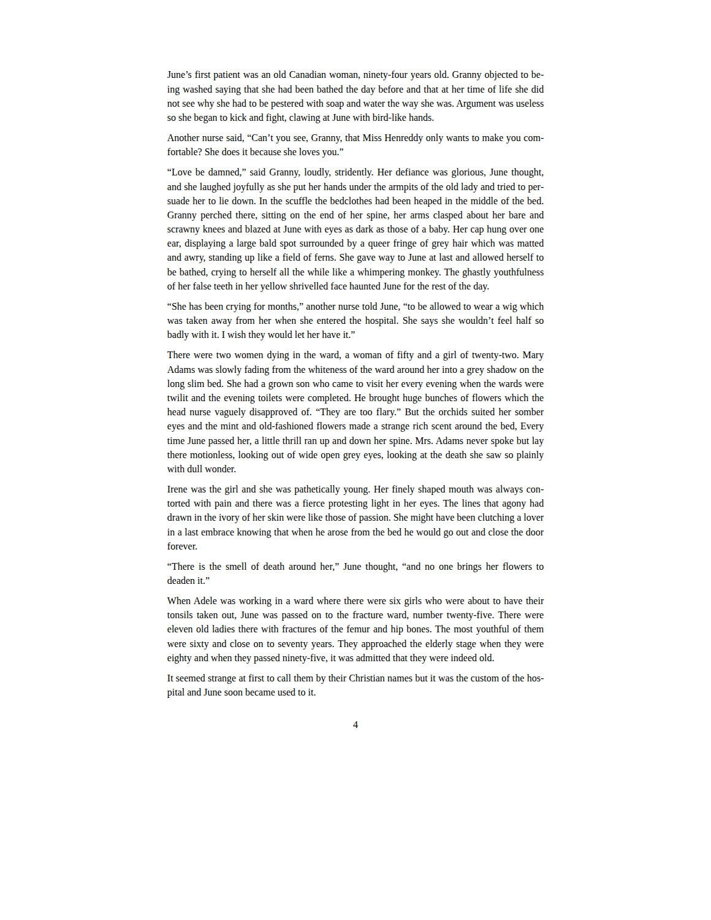June’s first patient was an old Canadian woman, ninety-four years old. Granny objected to being washed saying that she had been bathed the day before and that at her time of life she did not see why she had to be pestered with soap and water the way she was. Argument was useless so she began to kick and fight, clawing at June with bird-like hands.
Another nurse said, “Can’t you see, Granny, that Miss Henreddy only wants to make you comfortable? She does it because she loves you.”
“Love be damned,” said Granny, loudly, stridently. Her defiance was glorious, June thought, and she laughed joyfully as she put her hands under the armpits of the old lady and tried to persuade her to lie down. In the scuffle the bedclothes had been heaped in the middle of the bed. Granny perched there, sitting on the end of her spine, her arms clasped about her bare and scrawny knees and blazed at June with eyes as dark as those of a baby. Her cap hung over one ear, displaying a large bald spot surrounded by a queer fringe of grey hair which was matted and awry, standing up like a field of ferns. She gave way to June at last and allowed herself to be bathed, crying to herself all the while like a whimpering monkey. The ghastly youthfulness of her false teeth in her yellow shrivelled face haunted June for the rest of the day.
“She has been crying for months,” another nurse told June, “to be allowed to wear a wig which was taken away from her when she entered the hospital. She says she wouldn’t feel half so badly with it. I wish they would let her have it.”
There were two women dying in the ward, a woman of fifty and a girl of twenty-two. Mary Adams was slowly fading from the whiteness of the ward around her into a grey shadow on the long slim bed. She had a grown son who came to visit her every evening when the wards were twilit and the evening toilets were completed. He brought huge bunches of flowers which the head nurse vaguely disapproved of. “They are too flary.” But the orchids suited her somber eyes and the mint and old-fashioned flowers made a strange rich scent around the bed, Every time June passed her, a little thrill ran up and down her spine. Mrs. Adams never spoke but lay there motionless, looking out of wide open grey eyes, looking at the death she saw so plainly with dull wonder.
Irene was the girl and she was pathetically young. Her finely shaped mouth was always contorted with pain and there was a fierce protesting light in her eyes. The lines that agony had drawn in the ivory of her skin were like those of passion. She might have been clutching a lover in a last embrace knowing that when he arose from the bed he would go out and close the door forever.
“There is the smell of death around her,” June thought, “and no one brings her flowers to deaden it.”
When Adele was working in a ward where there were six girls who were about to have their tonsils taken out, June was passed on to the fracture ward, number twenty-five. There were eleven old ladies there with fractures of the femur and hip bones. The most youthful of them were sixty and close on to seventy years. They approached the elderly stage when they were eighty and when they passed ninety-five, it was admitted that they were indeed old.
It seemed strange at first to call them by their Christian names but it was the custom of the hospital and June soon became used to it.
4